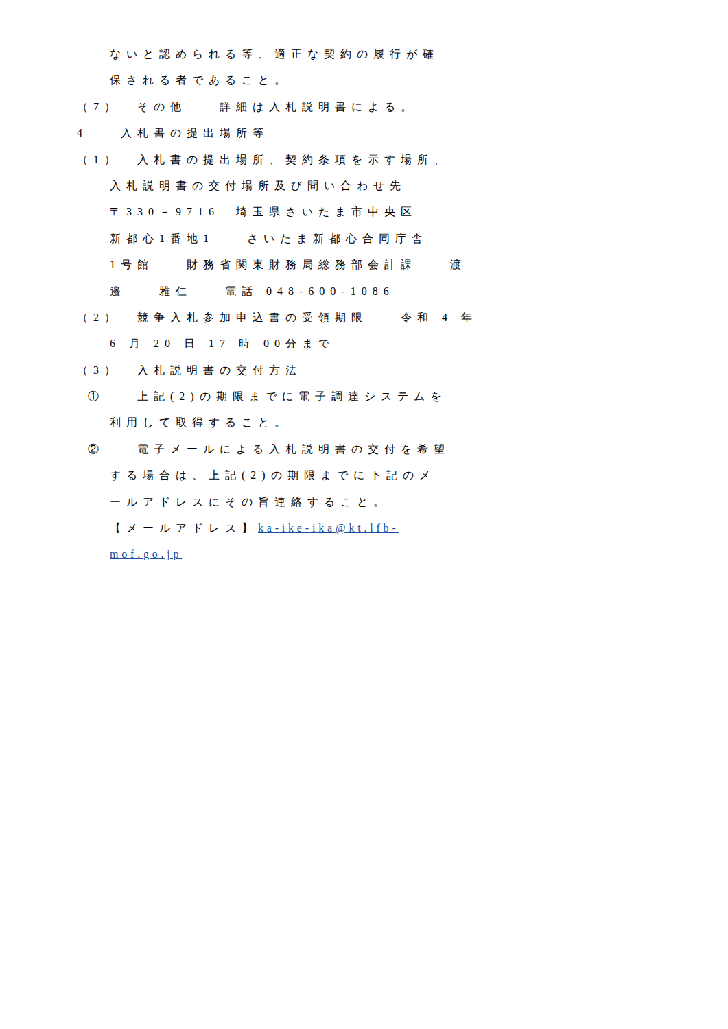ないと認められる等、適正な契約の履行が確
保される者であること。
（7）　その他　　詳細は入札説明書による。
4　　入札書の提出場所等
（1）　入札書の提出場所、契約条項を示す場所、
入札説明書の交付場所及び問い合わせ先
〒330－9716　埼玉県さいたま市中央区
新都心1番地1　　さいたま新都心合同庁舎
1号館　　財務省関東財務局総務部会計課　　渡
邉　　雅仁　　電話 048-600-1086
（2）　競争入札参加申込書の受領期限　　令和 4 年
6 月 20 日 17 時 00分まで
（3）　入札説明書の交付方法
①　　上記(2)の期限までに電子調達システムを
利用して取得すること。
②　　電子メールによる入札説明書の交付を希望
する場合は、上記(2)の期限までに下記のメ
ールアドレスにその旨連絡すること。
【メールアドレス】ka-ike-ika@kt.lfb-
mof.go.jp